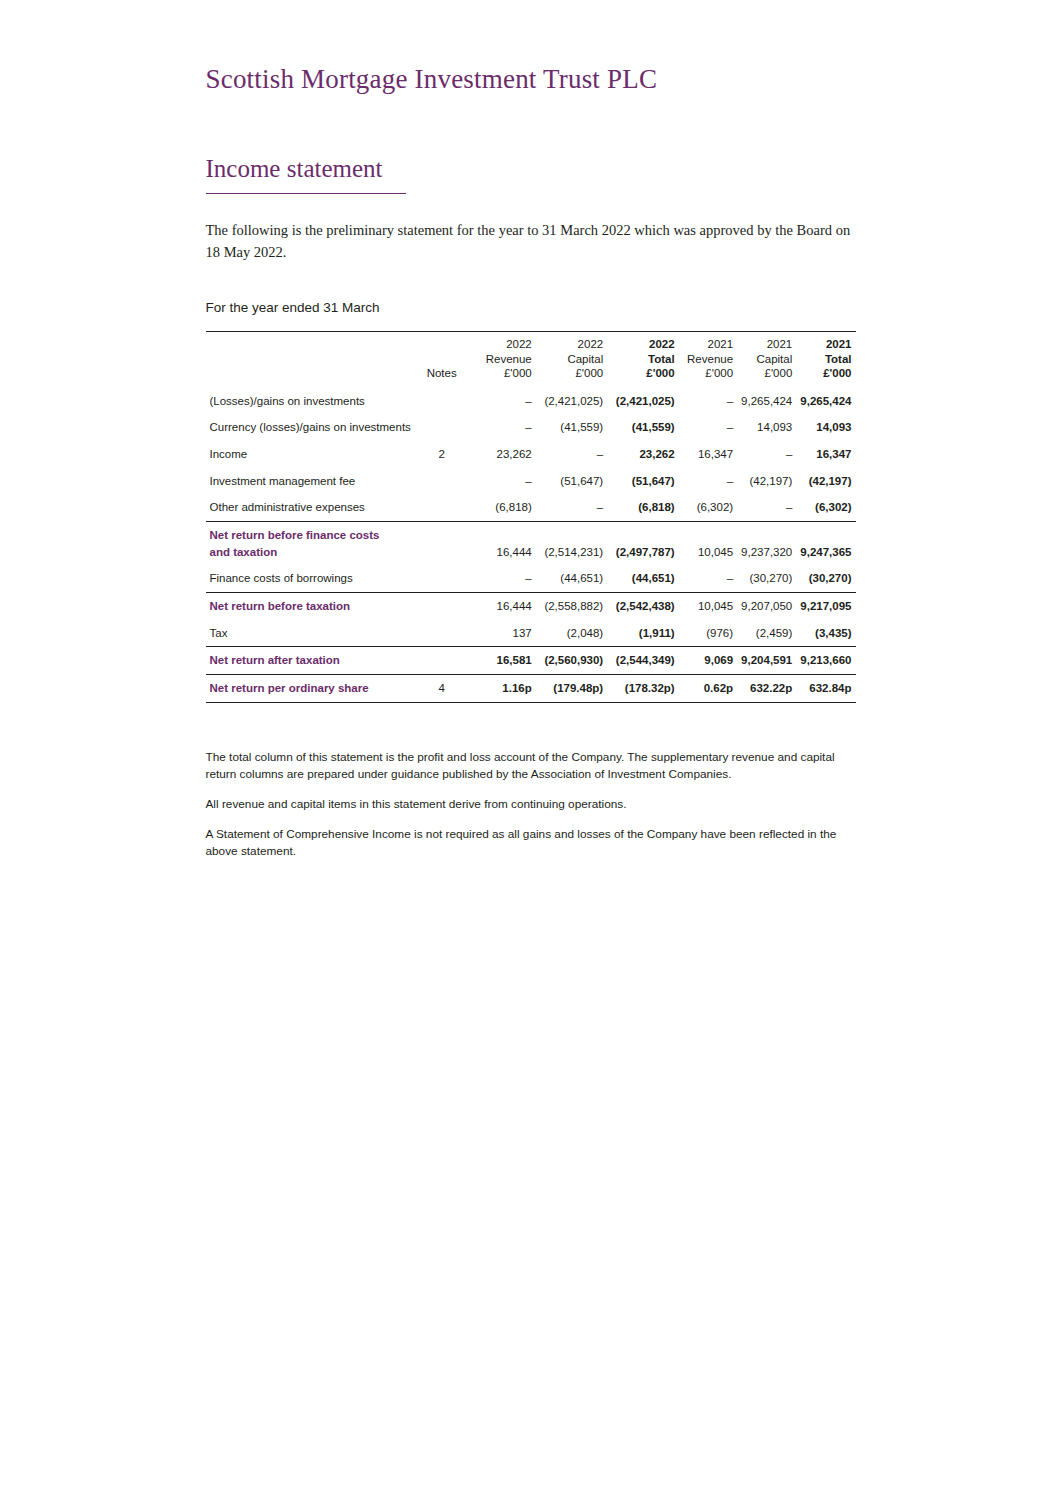Scottish Mortgage Investment Trust PLC
Income statement
The following is the preliminary statement for the year to 31 March 2022 which was approved by the Board on 18 May 2022.
For the year ended 31 March
| | Notes | 2022 Revenue £'000 | 2022 Capital £'000 | 2022 Total £'000 | 2021 Revenue £'000 | 2021 Capital £'000 | 2021 Total £'000 |
| --- | --- | --- | --- | --- | --- | --- | --- |
| (Losses)/gains on investments | | – | (2,421,025) | (2,421,025) | – | 9,265,424 | 9,265,424 |
| Currency (losses)/gains on investments | | – | (41,559) | (41,559) | – | 14,093 | 14,093 |
| Income | 2 | 23,262 | – | 23,262 | 16,347 | – | 16,347 |
| Investment management fee | | – | (51,647) | (51,647) | – | (42,197) | (42,197) |
| Other administrative expenses | | (6,818) | – | (6,818) | (6,302) | – | (6,302) |
| Net return before finance costs and taxation | | 16,444 | (2,514,231) | (2,497,787) | 10,045 | 9,237,320 | 9,247,365 |
| Finance costs of borrowings | | – | (44,651) | (44,651) | – | (30,270) | (30,270) |
| Net return before taxation | | 16,444 | (2,558,882) | (2,542,438) | 10,045 | 9,207,050 | 9,217,095 |
| Tax | | 137 | (2,048) | (1,911) | (976) | (2,459) | (3,435) |
| Net return after taxation | | 16,581 | (2,560,930) | (2,544,349) | 9,069 | 9,204,591 | 9,213,660 |
| Net return per ordinary share | 4 | 1.16p | (179.48p) | (178.32p) | 0.62p | 632.22p | 632.84p |
The total column of this statement is the profit and loss account of the Company. The supplementary revenue and capital return columns are prepared under guidance published by the Association of Investment Companies.
All revenue and capital items in this statement derive from continuing operations.
A Statement of Comprehensive Income is not required as all gains and losses of the Company have been reflected in the above statement.